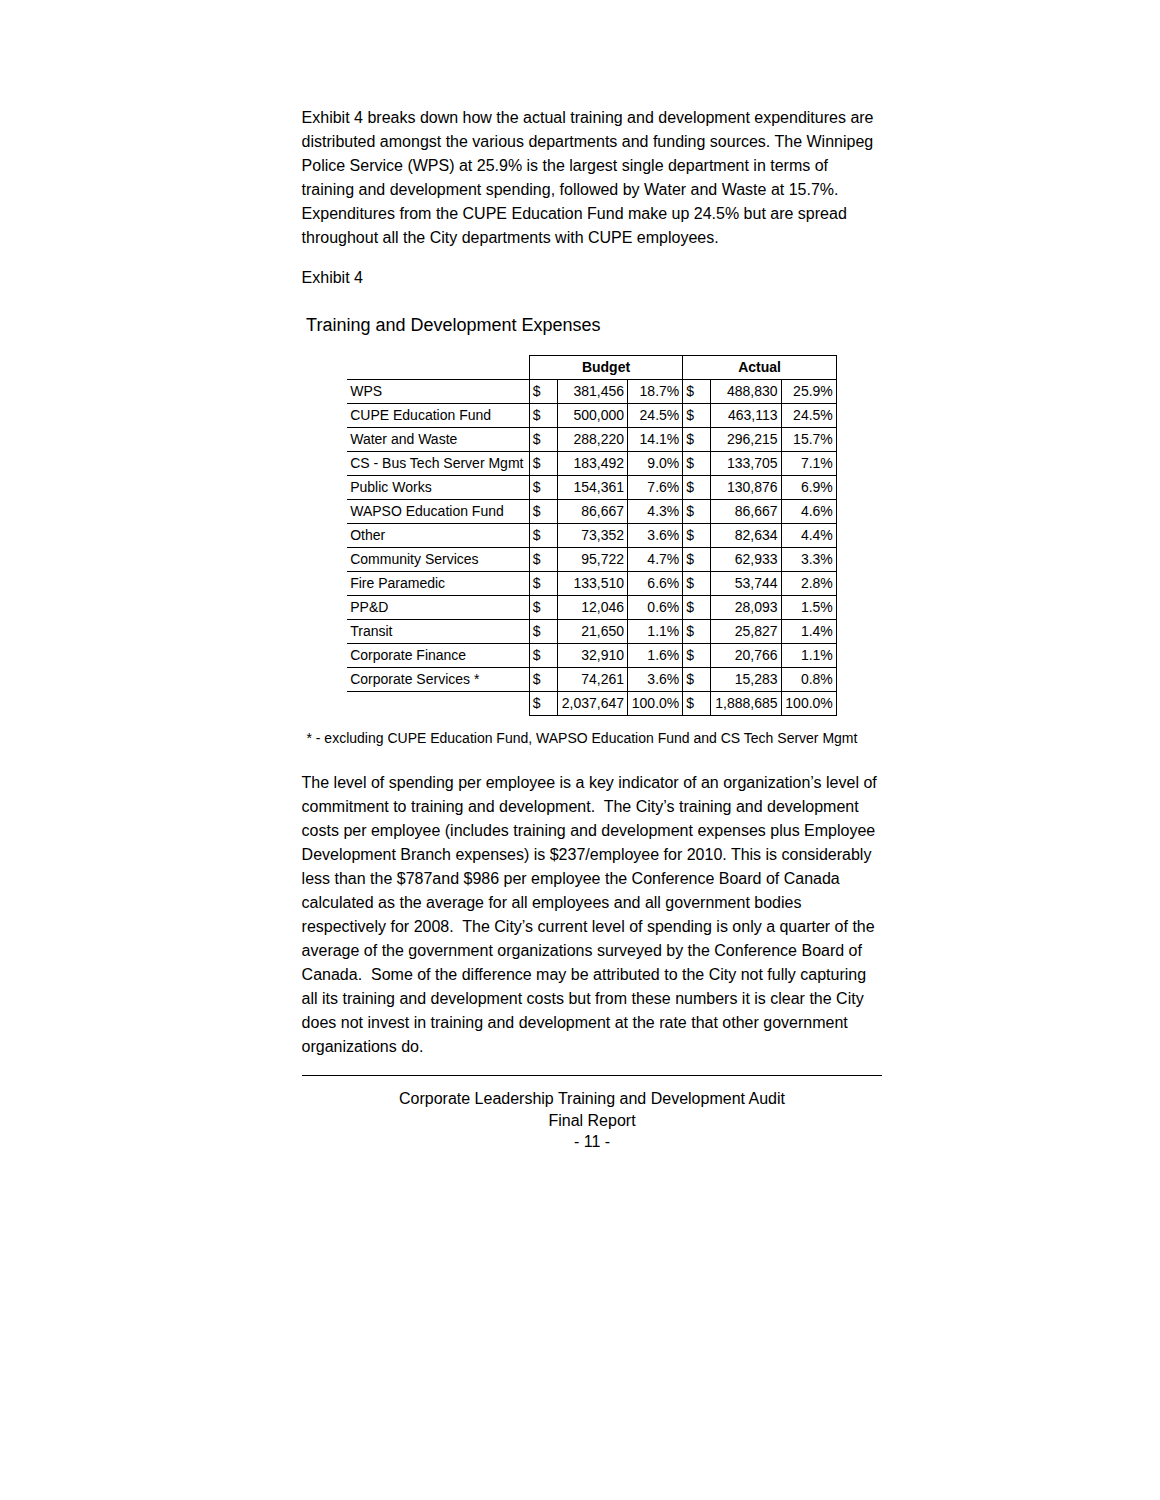Exhibit 4 breaks down how the actual training and development expenditures are distributed amongst the various departments and funding sources. The Winnipeg Police Service (WPS) at 25.9% is the largest single department in terms of training and development spending, followed by Water and Waste at 15.7%. Expenditures from the CUPE Education Fund make up 24.5% but are spread throughout all the City departments with CUPE employees.
Exhibit 4
Training and Development Expenses
| | Budget | Actual |
| WPS | $ | 381,456 | 18.7% | $ | 488,830 | 25.9% |
| CUPE Education Fund | $ | 500,000 | 24.5% | $ | 463,113 | 24.5% |
| Water and Waste | $ | 288,220 | 14.1% | $ | 296,215 | 15.7% |
| CS - Bus Tech Server Mgmt | $ | 183,492 | 9.0% | $ | 133,705 | 7.1% |
| Public Works | $ | 154,361 | 7.6% | $ | 130,876 | 6.9% |
| WAPSO Education Fund | $ | 86,667 | 4.3% | $ | 86,667 | 4.6% |
| Other | $ | 73,352 | 3.6% | $ | 82,634 | 4.4% |
| Community Services | $ | 95,722 | 4.7% | $ | 62,933 | 3.3% |
| Fire Paramedic | $ | 133,510 | 6.6% | $ | 53,744 | 2.8% |
| PP&D | $ | 12,046 | 0.6% | $ | 28,093 | 1.5% |
| Transit | $ | 21,650 | 1.1% | $ | 25,827 | 1.4% |
| Corporate Finance | $ | 32,910 | 1.6% | $ | 20,766 | 1.1% |
| Corporate Services * | $ | 74,261 | 3.6% | $ | 15,283 | 0.8% |
| | $ | 2,037,647 | 100.0% | $ | 1,888,685 | 100.0% |
* - excluding CUPE Education Fund, WAPSO Education Fund and CS Tech Server Mgmt
The level of spending per employee is a key indicator of an organization’s level of commitment to training and development. The City’s training and development costs per employee (includes training and development expenses plus Employee Development Branch expenses) is $237/employee for 2010. This is considerably less than the $787and $986 per employee the Conference Board of Canada calculated as the average for all employees and all government bodies respectively for 2008. The City’s current level of spending is only a quarter of the average of the government organizations surveyed by the Conference Board of Canada. Some of the difference may be attributed to the City not fully capturing all its training and development costs but from these numbers it is clear the City does not invest in training and development at the rate that other government organizations do.
Corporate Leadership Training and Development Audit
Final Report
- 11 -